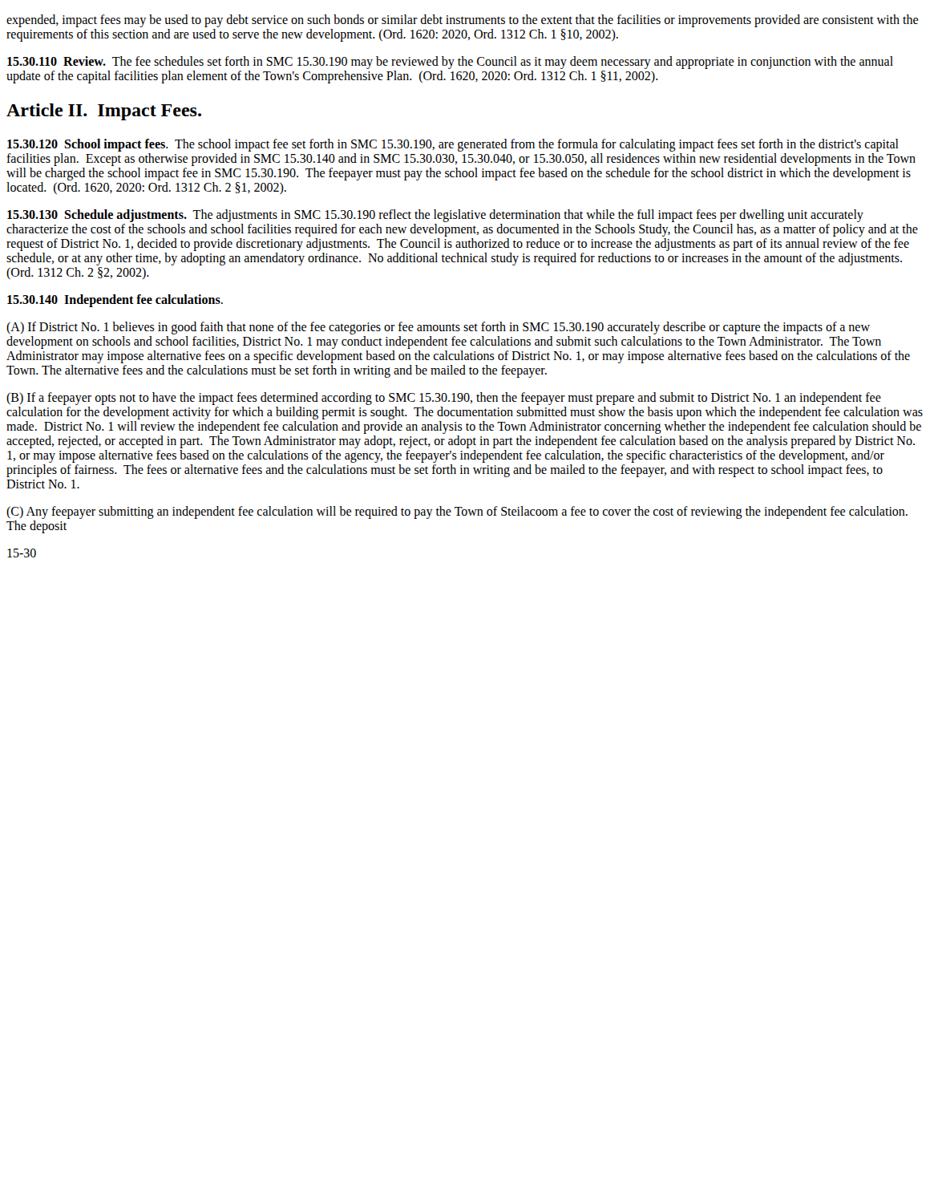expended, impact fees may be used to pay debt service on such bonds or similar debt instruments to the extent that the facilities or improvements provided are consistent with the requirements of this section and are used to serve the new development. (Ord. 1620: 2020, Ord. 1312 Ch. 1 §10, 2002).
15.30.110 Review. The fee schedules set forth in SMC 15.30.190 may be reviewed by the Council as it may deem necessary and appropriate in conjunction with the annual update of the capital facilities plan element of the Town's Comprehensive Plan. (Ord. 1620, 2020: Ord. 1312 Ch. 1 §11, 2002).
Article II. Impact Fees.
15.30.120 School impact fees. The school impact fee set forth in SMC 15.30.190, are generated from the formula for calculating impact fees set forth in the district's capital facilities plan. Except as otherwise provided in SMC 15.30.140 and in SMC 15.30.030, 15.30.040, or 15.30.050, all residences within new residential developments in the Town will be charged the school impact fee in SMC 15.30.190. The feepayer must pay the school impact fee based on the schedule for the school district in which the development is located. (Ord. 1620, 2020: Ord. 1312 Ch. 2 §1, 2002).
15.30.130 Schedule adjustments. The adjustments in SMC 15.30.190 reflect the legislative determination that while the full impact fees per dwelling unit accurately characterize the cost of the schools and school facilities required for each new development, as documented in the Schools Study, the Council has, as a matter of policy and at the request of District No. 1, decided to provide discretionary adjustments. The Council is authorized to reduce or to increase the adjustments as part of its annual review of the fee schedule, or at any other time, by adopting an amendatory ordinance. No additional technical study is required for reductions to or increases in the amount of the adjustments. (Ord. 1312 Ch. 2 §2, 2002).
15.30.140 Independent fee calculations.
(A) If District No. 1 believes in good faith that none of the fee categories or fee amounts set forth in SMC 15.30.190 accurately describe or capture the impacts of a new development on schools and school facilities, District No. 1 may conduct independent fee calculations and submit such calculations to the Town Administrator. The Town Administrator may impose alternative fees on a specific development based on the calculations of District No. 1, or may impose alternative fees based on the calculations of the Town. The alternative fees and the calculations must be set forth in writing and be mailed to the feepayer.
(B) If a feepayer opts not to have the impact fees determined according to SMC 15.30.190, then the feepayer must prepare and submit to District No. 1 an independent fee calculation for the development activity for which a building permit is sought. The documentation submitted must show the basis upon which the independent fee calculation was made. District No. 1 will review the independent fee calculation and provide an analysis to the Town Administrator concerning whether the independent fee calculation should be accepted, rejected, or accepted in part. The Town Administrator may adopt, reject, or adopt in part the independent fee calculation based on the analysis prepared by District No. 1, or may impose alternative fees based on the calculations of the agency, the feepayer's independent fee calculation, the specific characteristics of the development, and/or principles of fairness. The fees or alternative fees and the calculations must be set forth in writing and be mailed to the feepayer, and with respect to school impact fees, to District No. 1.
(C) Any feepayer submitting an independent fee calculation will be required to pay the Town of Steilacoom a fee to cover the cost of reviewing the independent fee calculation. The deposit
15-30